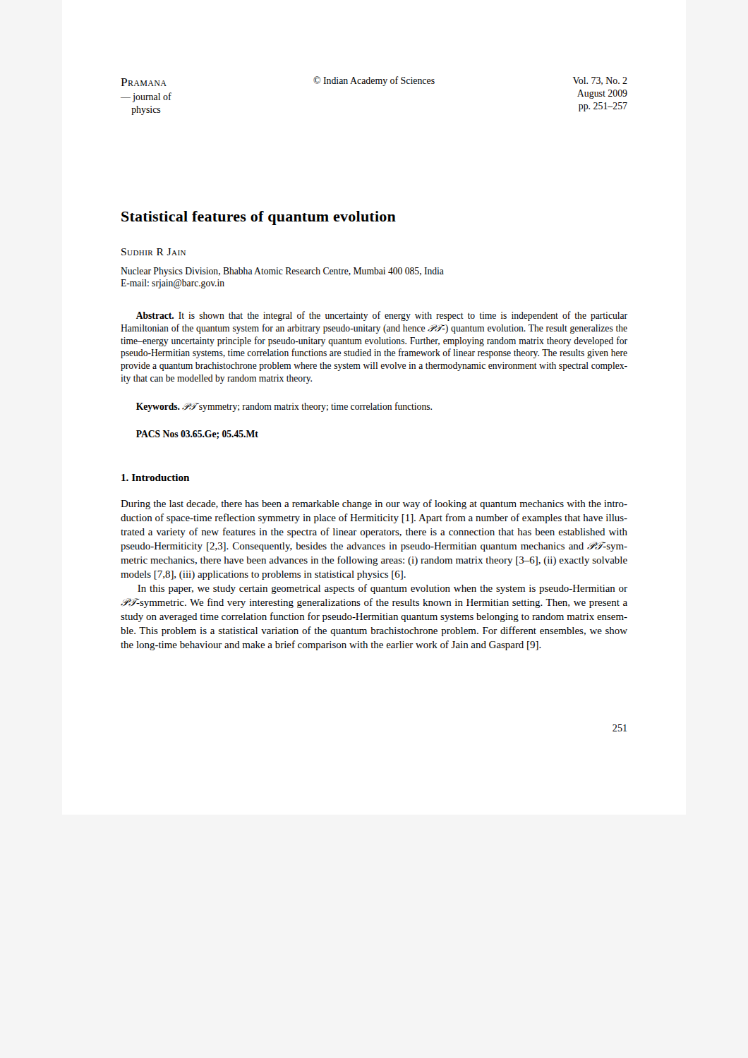| Pramana — journal of physics | © Indian Academy of Sciences | Vol. 73, No. 2 August 2009 pp. 251–257 |
Statistical features of quantum evolution
Sudhir R Jain
Nuclear Physics Division, Bhabha Atomic Research Centre, Mumbai 400 085, India E-mail: srjain@barc.gov.in
Abstract. It is shown that the integral of the uncertainty of energy with respect to time is independent of the particular Hamiltonian of the quantum system for an arbitrary pseudo-unitary (and hence 𝒫𝒯-) quantum evolution. The result generalizes the time–energy uncertainty principle for pseudo-unitary quantum evolutions. Further, employing random matrix theory developed for pseudo-Hermitian systems, time correlation functions are studied in the framework of linear response theory. The results given here provide a quantum brachistochrone problem where the system will evolve in a thermodynamic environment with spectral complexity that can be modelled by random matrix theory.
Keywords. 𝒫𝒯 symmetry; random matrix theory; time correlation functions.
PACS Nos 03.65.Ge; 05.45.Mt
1. Introduction
During the last decade, there has been a remarkable change in our way of looking at quantum mechanics with the introduction of space-time reflection symmetry in place of Hermiticity [1]. Apart from a number of examples that have illustrated a variety of new features in the spectra of linear operators, there is a connection that has been established with pseudo-Hermiticity [2,3]. Consequently, besides the advances in pseudo-Hermitian quantum mechanics and 𝒫𝒯-symmetric mechanics, there have been advances in the following areas: (i) random matrix theory [3–6], (ii) exactly solvable models [7,8], (iii) applications to problems in statistical physics [6].
In this paper, we study certain geometrical aspects of quantum evolution when the system is pseudo-Hermitian or 𝒫𝒯-symmetric. We find very interesting generalizations of the results known in Hermitian setting. Then, we present a study on averaged time correlation function for pseudo-Hermitian quantum systems belonging to random matrix ensemble. This problem is a statistical variation of the quantum brachistochrone problem. For different ensembles, we show the long-time behaviour and make a brief comparison with the earlier work of Jain and Gaspard [9].
251